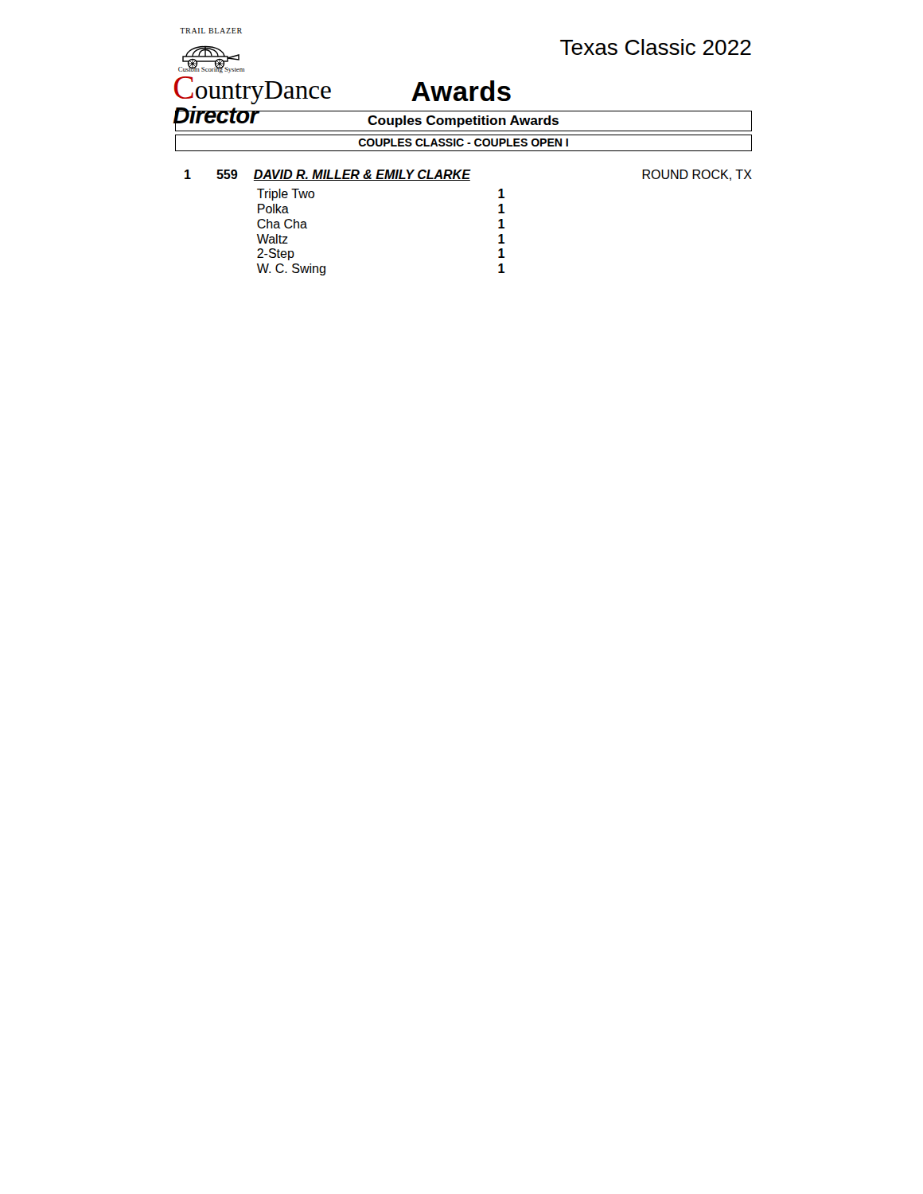TRAIL BLAZER Custom Scoring System
CountryDance
Director
Texas Classic 2022
Awards
Couples Competition Awards
COUPLES CLASSIC - COUPLES OPEN I
1
559
DAVID R. MILLER & EMILY CLARKE
ROUND ROCK, TX
Triple Two
1
Polka
1
Cha Cha
1
Waltz
1
2-Step
1
W. C. Swing
1